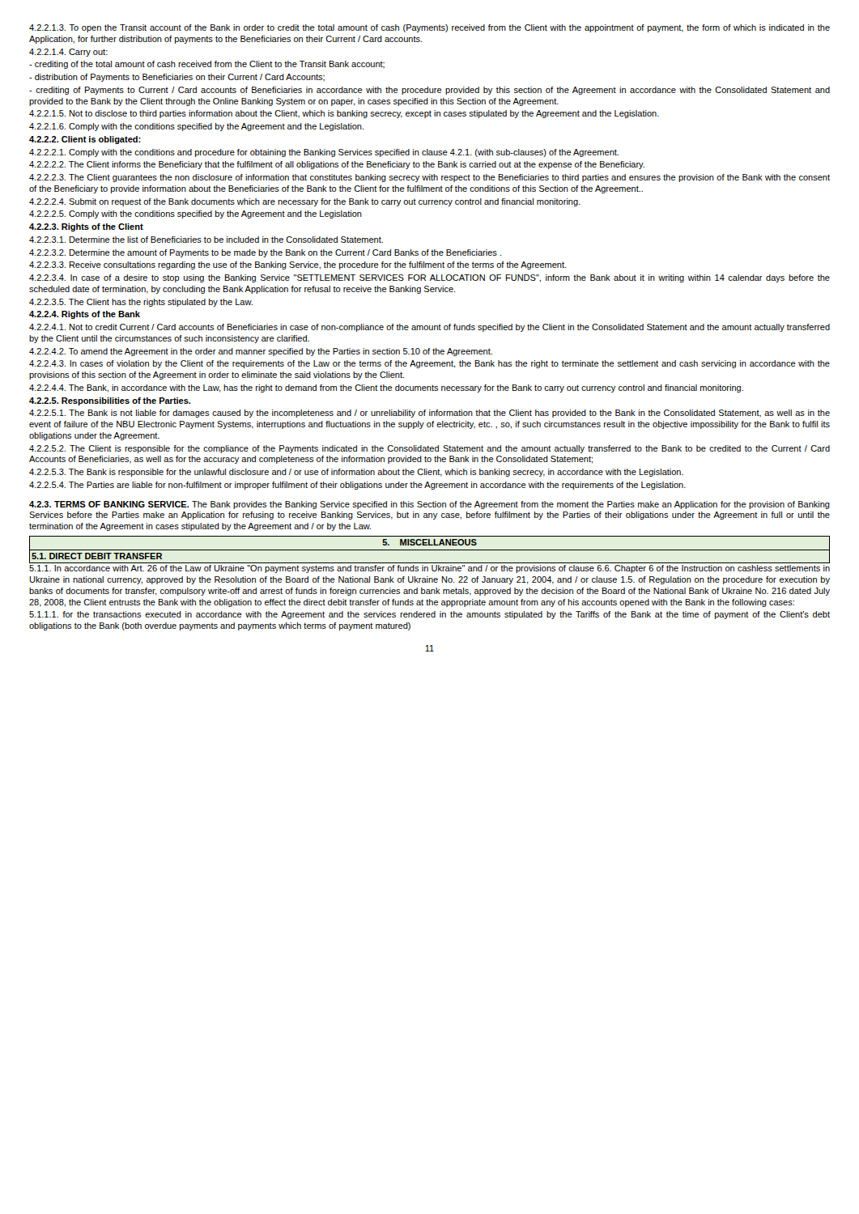4.2.2.1.3. To open the Transit account of the Bank in order to credit the total amount of cash (Payments) received from the Client with the appointment of payment, the form of which is indicated in the Application, for further distribution of payments to the Beneficiaries on their Current / Card accounts.
4.2.2.1.4. Carry out:
- crediting of the total amount of cash received from the Client to the Transit Bank account;
- distribution of Payments to Beneficiaries on their Current / Card Accounts;
- crediting of Payments to Current / Card accounts of Beneficiaries in accordance with the procedure provided by this section of the Agreement in accordance with the Consolidated Statement and provided to the Bank by the Client through the Online Banking System or on paper, in cases specified in this Section of the Agreement.
4.2.2.1.5. Not to disclose to third parties information about the Client, which is banking secrecy, except in cases stipulated by the Agreement and the Legislation.
4.2.2.1.6. Comply with the conditions specified by the Agreement and the Legislation.
4.2.2.2. Client is obligated:
4.2.2.2.1. Comply with the conditions and procedure for obtaining the Banking Services specified in clause 4.2.1. (with sub-clauses) of the Agreement.
4.2.2.2.2. The Client informs the Beneficiary that the fulfilment of all obligations of the Beneficiary to the Bank is carried out at the expense of the Beneficiary.
4.2.2.2.3. The Client guarantees the non disclosure of information that constitutes banking secrecy with respect to the Beneficiaries to third parties and ensures the provision of the Bank with the consent of the Beneficiary to provide information about the Beneficiaries of the Bank to the Client for the fulfilment of the conditions of this Section of the Agreement..
4.2.2.2.4. Submit on request of the Bank documents which are necessary for the Bank to carry out currency control and financial monitoring.
4.2.2.2.5. Comply with the conditions specified by the Agreement and the Legislation
4.2.2.3. Rights of the Client
4.2.2.3.1. Determine the list of Beneficiaries to be included in the Consolidated Statement.
4.2.2.3.2. Determine the amount of Payments to be made by the Bank on the Current / Card Banks of the Beneficiaries .
4.2.2.3.3. Receive consultations regarding the use of the Banking Service, the procedure for the fulfilment of the terms of the Agreement.
4.2.2.3.4. In case of a desire to stop using the Banking Service "SETTLEMENT SERVICES FOR ALLOCATION OF FUNDS", inform the Bank about it in writing within 14 calendar days before the scheduled date of termination, by concluding the Bank Application for refusal to receive the Banking Service.
4.2.2.3.5. The Client has the rights stipulated by the Law.
4.2.2.4. Rights of the Bank
4.2.2.4.1. Not to credit Current / Card accounts of Beneficiaries in case of non-compliance of the amount of funds specified by the Client in the Consolidated Statement and the amount actually transferred by the Client until the circumstances of such inconsistency are clarified.
4.2.2.4.2. To amend the Agreement in the order and manner specified by the Parties in section 5.10 of the Agreement.
4.2.2.4.3. In cases of violation by the Client of the requirements of the Law or the terms of the Agreement, the Bank has the right to terminate the settlement and cash servicing in accordance with the provisions of this section of the Agreement in order to eliminate the said violations by the Client.
4.2.2.4.4. The Bank, in accordance with the Law, has the right to demand from the Client the documents necessary for the Bank to carry out currency control and financial monitoring.
4.2.2.5. Responsibilities of the Parties.
4.2.2.5.1. The Bank is not liable for damages caused by the incompleteness and / or unreliability of information that the Client has provided to the Bank in the Consolidated Statement, as well as in the event of failure of the NBU Electronic Payment Systems, interruptions and fluctuations in the supply of electricity, etc. , so, if such circumstances result in the objective impossibility for the Bank to fulfil its obligations under the Agreement.
4.2.2.5.2. The Client is responsible for the compliance of the Payments indicated in the Consolidated Statement and the amount actually transferred to the Bank to be credited to the Current / Card Accounts of Beneficiaries, as well as for the accuracy and completeness of the information provided to the Bank in the Consolidated Statement;
4.2.2.5.3. The Bank is responsible for the unlawful disclosure and / or use of information about the Client, which is banking secrecy, in accordance with the Legislation.
4.2.2.5.4. The Parties are liable for non-fulfilment or improper fulfilment of their obligations under the Agreement in accordance with the requirements of the Legislation.
4.2.3. TERMS OF BANKING SERVICE. The Bank provides the Banking Service specified in this Section of the Agreement from the moment the Parties make an Application for the provision of Banking Services before the Parties make an Application for refusing to receive Banking Services, but in any case, before fulfilment by the Parties of their obligations under the Agreement in full or until the termination of the Agreement in cases stipulated by the Agreement and / or by the Law.
5. MISCELLANEOUS
5.1. DIRECT DEBIT TRANSFER
5.1.1. In accordance with Art. 26 of the Law of Ukraine "On payment systems and transfer of funds in Ukraine" and / or the provisions of clause 6.6. Chapter 6 of the Instruction on cashless settlements in Ukraine in national currency, approved by the Resolution of the Board of the National Bank of Ukraine No. 22 of January 21, 2004, and / or clause 1.5. of Regulation on the procedure for execution by banks of documents for transfer, compulsory write-off and arrest of funds in foreign currencies and bank metals, approved by the decision of the Board of the National Bank of Ukraine No. 216 dated July 28, 2008, the Client entrusts the Bank with the obligation to effect the direct debit transfer of funds at the appropriate amount from any of his accounts opened with the Bank in the following cases:
5.1.1.1. for the transactions executed in accordance with the Agreement and the services rendered in the amounts stipulated by the Tariffs of the Bank at the time of payment of the Client's debt obligations to the Bank (both overdue payments and payments which terms of payment matured)
11